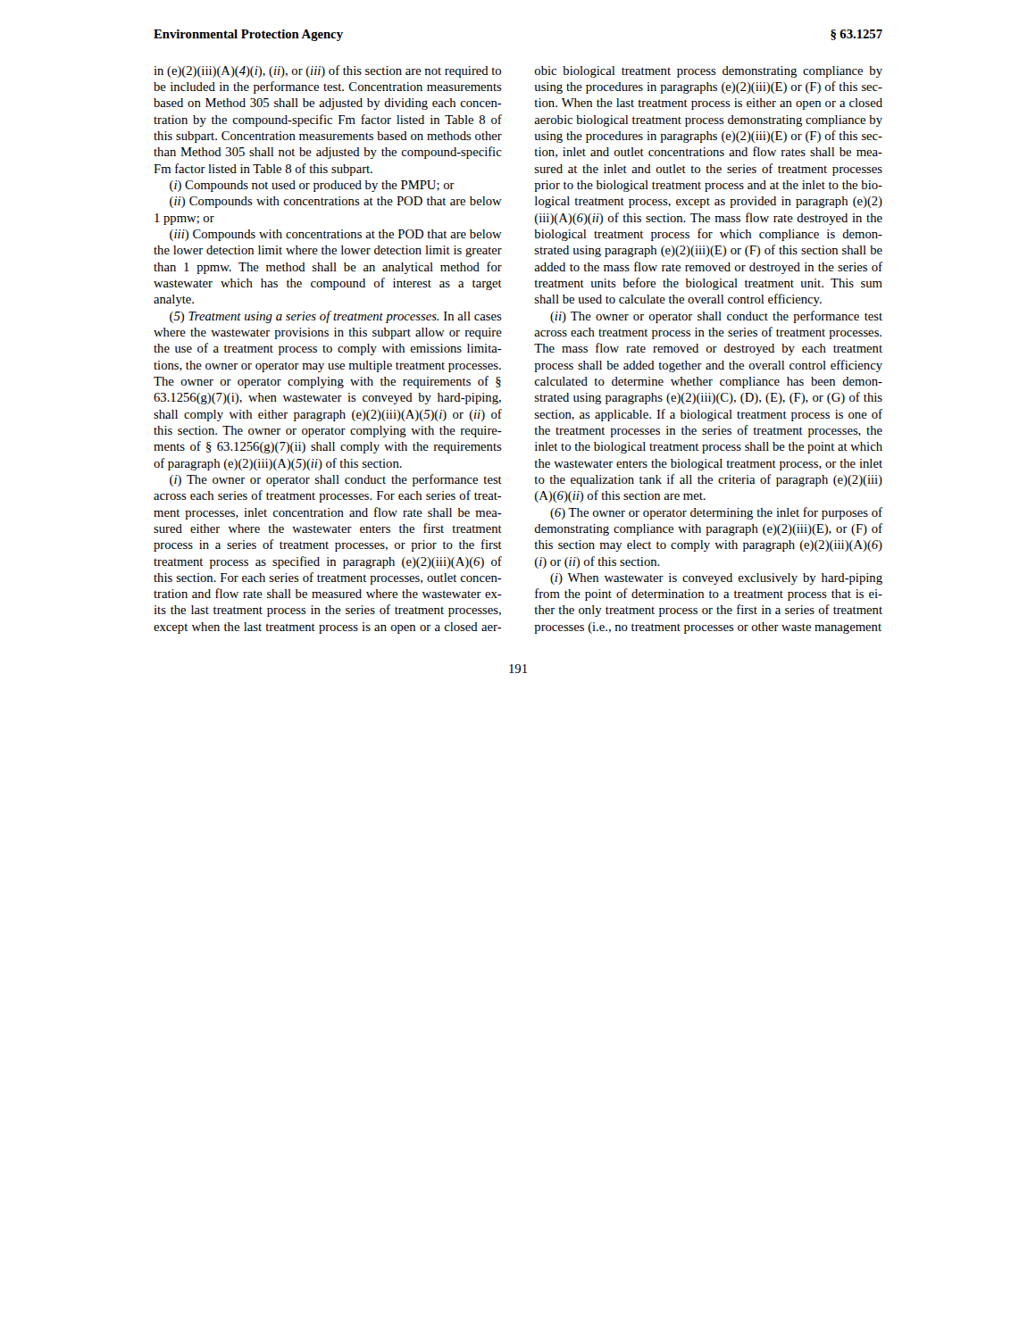Environmental Protection Agency § 63.1257
in (e)(2)(iii)(A)(4)(i), (ii), or (iii) of this section are not required to be included in the performance test. Concentration measurements based on Method 305 shall be adjusted by dividing each concentration by the compound-specific Fm factor listed in Table 8 of this subpart. Concentration measurements based on methods other than Method 305 shall not be adjusted by the compound-specific Fm factor listed in Table 8 of this subpart.
(i) Compounds not used or produced by the PMPU; or
(ii) Compounds with concentrations at the POD that are below 1 ppmw; or
(iii) Compounds with concentrations at the POD that are below the lower detection limit where the lower detection limit is greater than 1 ppmw. The method shall be an analytical method for wastewater which has the compound of interest as a target analyte.
(5) Treatment using a series of treatment processes. In all cases where the wastewater provisions in this subpart allow or require the use of a treatment process to comply with emissions limitations, the owner or operator may use multiple treatment processes. The owner or operator complying with the requirements of § 63.1256(g)(7)(i), when wastewater is conveyed by hard-piping, shall comply with either paragraph (e)(2)(iii)(A)(5)(i) or (ii) of this section. The owner or operator complying with the requirements of § 63.1256(g)(7)(ii) shall comply with the requirements of paragraph (e)(2)(iii)(A)(5)(ii) of this section.
(i) The owner or operator shall conduct the performance test across each series of treatment processes. For each series of treatment processes, inlet concentration and flow rate shall be measured either where the wastewater enters the first treatment process in a series of treatment processes, or prior to the first treatment process as specified in paragraph (e)(2)(iii)(A)(6) of this section. For each series of treatment processes, outlet concentration and flow rate shall be measured where the wastewater exits the last treatment process in the series of treatment processes, except when the last treatment process is an open or a closed aerobic biological treatment process demonstrating compliance by using the procedures in paragraphs (e)(2)(iii)(E) or (F) of this section. When the last treatment process is either an open or a closed aerobic biological treatment process demonstrating compliance by using the procedures in paragraphs (e)(2)(iii)(E) or (F) of this section, inlet and outlet concentrations and flow rates shall be measured at the inlet and outlet to the series of treatment processes prior to the biological treatment process and at the inlet to the biological treatment process, except as provided in paragraph (e)(2)(iii)(A)(6)(ii) of this section. The mass flow rate destroyed in the biological treatment process for which compliance is demonstrated using paragraph (e)(2)(iii)(E) or (F) of this section shall be added to the mass flow rate removed or destroyed in the series of treatment units before the biological treatment unit. This sum shall be used to calculate the overall control efficiency.
(ii) The owner or operator shall conduct the performance test across each treatment process in the series of treatment processes. The mass flow rate removed or destroyed by each treatment process shall be added together and the overall control efficiency calculated to determine whether compliance has been demonstrated using paragraphs (e)(2)(iii)(C), (D), (E), (F), or (G) of this section, as applicable. If a biological treatment process is one of the treatment processes in the series of treatment processes, the inlet to the biological treatment process shall be the point at which the wastewater enters the biological treatment process, or the inlet to the equalization tank if all the criteria of paragraph (e)(2)(iii)(A)(6)(ii) of this section are met.
(6) The owner or operator determining the inlet for purposes of demonstrating compliance with paragraph (e)(2)(iii)(E), or (F) of this section may elect to comply with paragraph (e)(2)(iii)(A)(6)(i) or (ii) of this section.
(i) When wastewater is conveyed exclusively by hard-piping from the point of determination to a treatment process that is either the only treatment process or the first in a series of treatment processes (i.e., no treatment processes or other waste management
191